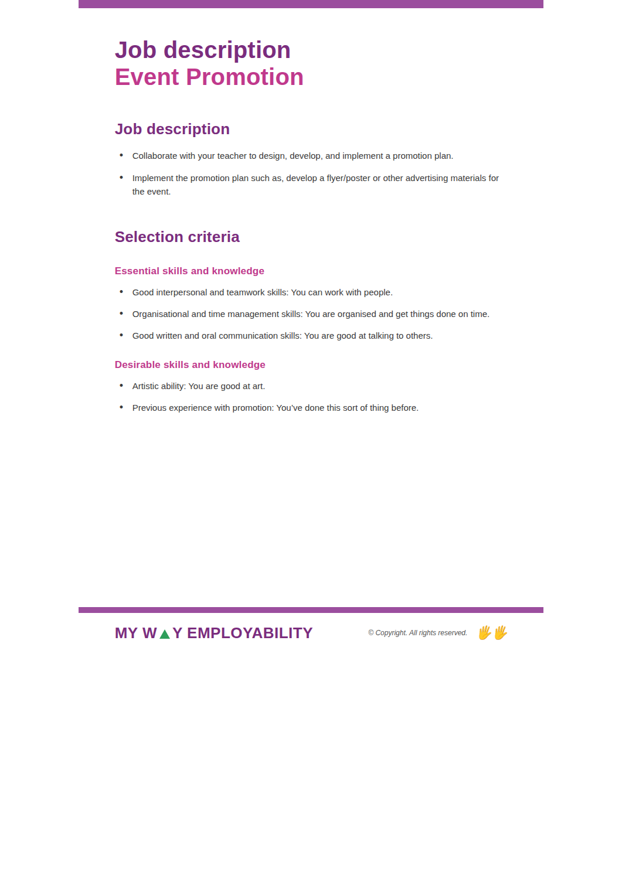Job descriptionEvent Promotion
Job description
Collaborate with your teacher to design, develop, and implement a promotion plan.
Implement the promotion plan such as, develop a flyer/poster or other advertising materials for the event.
Selection criteria
Essential skills and knowledge
Good interpersonal and teamwork skills: You can work with people.
Organisational and time management skills: You are organised and get things done on time.
Good written and oral communication skills: You are good at talking to others.
Desirable skills and knowledge
Artistic ability: You are good at art.
Previous experience with promotion: You’ve done this sort of thing before.
MY W Y EMPLOYABILITY
© Copyright. All rights reserved. 🖐🖐